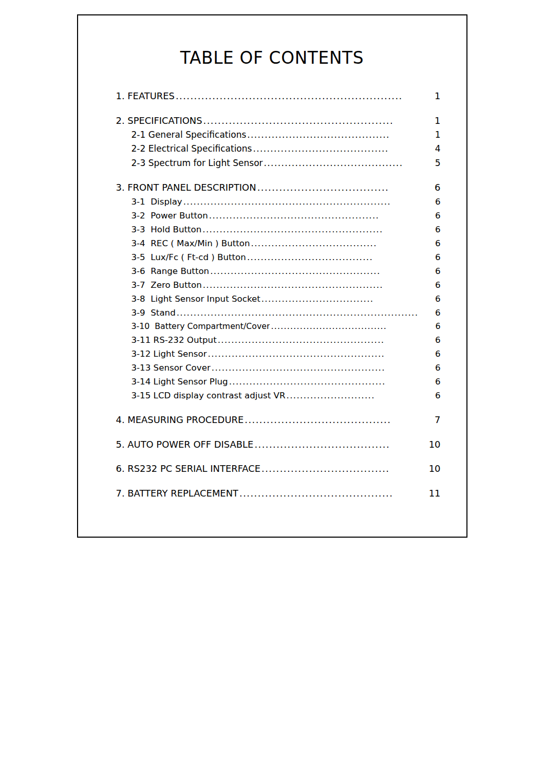TABLE OF CONTENTS
1. FEATURES .............................................................. 1
2. SPECIFICATIONS .................................................... 1
2-1 General Specifications ......................................... 1
2-2 Electrical Specifications ....................................... 4
2-3 Spectrum for Light Sensor ........................................ 5
3. FRONT PANEL DESCRIPTION .................................... 6
3-1 Display ............................................................. 6
3-2 Power Button .................................................. 6
3-3 Hold Button ..................................................... 6
3-4 REC ( Max/Min ) Button ..................................... 6
3-5 Lux/Fc ( Ft-cd ) Button ..................................... 6
3-6 Range Button .................................................. 6
3-7 Zero Button ..................................................... 6
3-8 Light Sensor Input Socket ................................. 6
3-9 Stand ....................................................................... 6
3-10 Battery Compartment/Cover .................................... 6
3-11 RS-232 Output ................................................. 6
3-12 Light Sensor .................................................... 6
3-13 Sensor Cover ................................................... 6
3-14 Light Sensor Plug .............................................. 6
3-15 LCD display contrast adjust VR .......................... 6
4. MEASURING PROCEDURE ........................................ 7
5. AUTO POWER OFF DISABLE ..................................... 10
6. RS232 PC SERIAL INTERFACE ................................... 10
7. BATTERY REPLACEMENT .......................................... 11